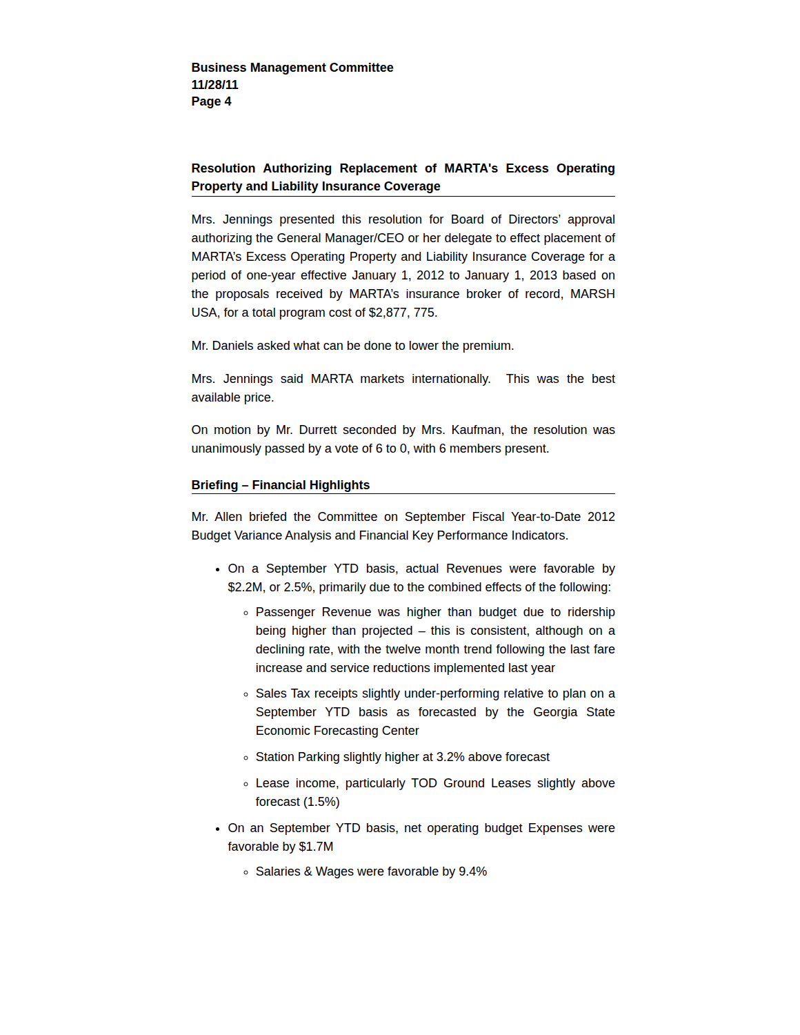Business Management Committee
11/28/11
Page 4
Resolution Authorizing Replacement of MARTA's Excess Operating Property and Liability Insurance Coverage
Mrs. Jennings presented this resolution for Board of Directors’ approval authorizing the General Manager/CEO or her delegate to effect placement of MARTA’s Excess Operating Property and Liability Insurance Coverage for a period of one-year effective January 1, 2012 to January 1, 2013 based on the proposals received by MARTA’s insurance broker of record, MARSH USA, for a total program cost of $2,877, 775.
Mr. Daniels asked what can be done to lower the premium.
Mrs. Jennings said MARTA markets internationally. This was the best available price.
On motion by Mr. Durrett seconded by Mrs. Kaufman, the resolution was unanimously passed by a vote of 6 to 0, with 6 members present.
Briefing – Financial Highlights
Mr. Allen briefed the Committee on September Fiscal Year-to-Date 2012 Budget Variance Analysis and Financial Key Performance Indicators.
On a September YTD basis, actual Revenues were favorable by $2.2M, or 2.5%, primarily due to the combined effects of the following:
Passenger Revenue was higher than budget due to ridership being higher than projected – this is consistent, although on a declining rate, with the twelve month trend following the last fare increase and service reductions implemented last year
Sales Tax receipts slightly under-performing relative to plan on a September YTD basis as forecasted by the Georgia State Economic Forecasting Center
Station Parking slightly higher at 3.2% above forecast
Lease income, particularly TOD Ground Leases slightly above forecast (1.5%)
On an September YTD basis, net operating budget Expenses were favorable by $1.7M
Salaries & Wages were favorable by 9.4%